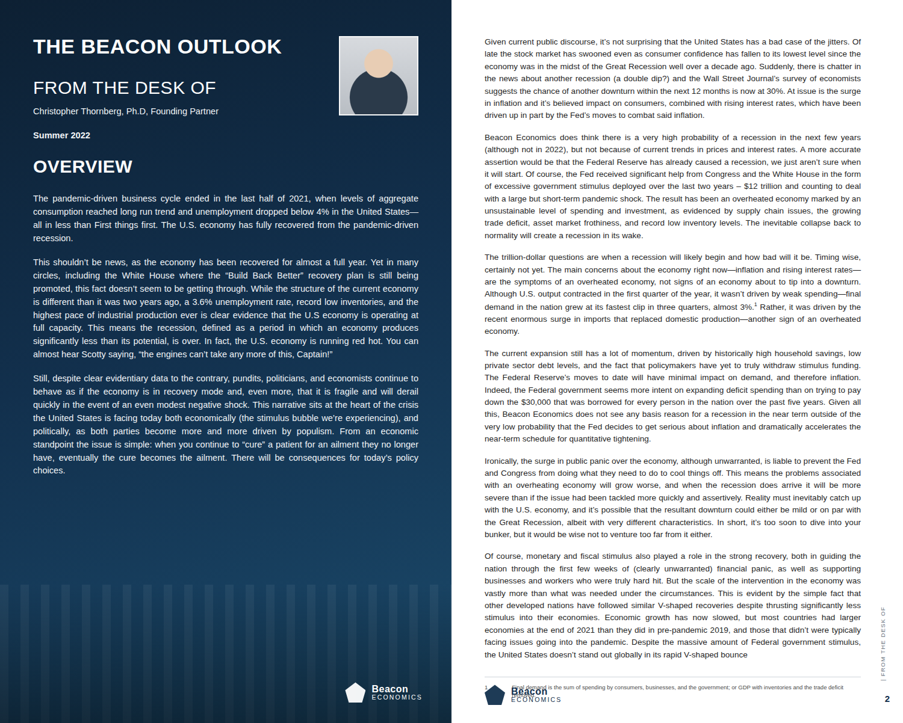The Beacon Outlook
From the Desk of
Christopher Thornberg, Ph.D, Founding Partner
Summer 2022
Overview
The pandemic-driven business cycle ended in the last half of 2021, when levels of aggregate consumption reached long run trend and unemployment dropped below 4% in the United States—all in less than First things first. The U.S. economy has fully recovered from the pandemic-driven recession.
This shouldn’t be news, as the economy has been recovered for almost a full year. Yet in many circles, including the White House where the “Build Back Better” recovery plan is still being promoted, this fact doesn’t seem to be getting through. While the structure of the current economy is different than it was two years ago, a 3.6% unemployment rate, record low inventories, and the highest pace of industrial production ever is clear evidence that the U.S economy is operating at full capacity. This means the recession, defined as a period in which an economy produces significantly less than its potential, is over. In fact, the U.S. economy is running red hot. You can almost hear Scotty saying, “the engines can’t take any more of this, Captain!”
Still, despite clear evidentiary data to the contrary, pundits, politicians, and economists continue to behave as if the economy is in recovery mode and, even more, that it is fragile and will derail quickly in the event of an even modest negative shock. This narrative sits at the heart of the crisis the United States is facing today both economically (the stimulus bubble we’re experiencing), and politically, as both parties become more and more driven by populism. From an economic standpoint the issue is simple: when you continue to “cure” a patient for an ailment they no longer have, eventually the cure becomes the ailment. There will be consequences for today’s policy choices.
Beacon Economics
Given current public discourse, it’s not surprising that the United States has a bad case of the jitters. Of late the stock market has swooned even as consumer confidence has fallen to its lowest level since the economy was in the midst of the Great Recession well over a decade ago. Suddenly, there is chatter in the news about another recession (a double dip?) and the Wall Street Journal’s survey of economists suggests the chance of another downturn within the next 12 months is now at 30%. At issue is the surge in inflation and it’s believed impact on consumers, combined with rising interest rates, which have been driven up in part by the Fed’s moves to combat said inflation.
Beacon Economics does think there is a very high probability of a recession in the next few years (although not in 2022), but not because of current trends in prices and interest rates. A more accurate assertion would be that the Federal Reserve has already caused a recession, we just aren’t sure when it will start. Of course, the Fed received significant help from Congress and the White House in the form of excessive government stimulus deployed over the last two years – $12 trillion and counting to deal with a large but short-term pandemic shock. The result has been an overheated economy marked by an unsustainable level of spending and investment, as evidenced by supply chain issues, the growing trade deficit, asset market frothiness, and record low inventory levels. The inevitable collapse back to normality will create a recession in its wake.
The trillion-dollar questions are when a recession will likely begin and how bad will it be. Timing wise, certainly not yet. The main concerns about the economy right now—inflation and rising interest rates—are the symptoms of an overheated economy, not signs of an economy about to tip into a downturn. Although U.S. output contracted in the first quarter of the year, it wasn’t driven by weak spending—final demand in the nation grew at its fastest clip in three quarters, almost 3%.1 Rather, it was driven by the recent enormous surge in imports that replaced domestic production—another sign of an overheated economy.
The current expansion still has a lot of momentum, driven by historically high household savings, low private sector debt levels, and the fact that policymakers have yet to truly withdraw stimulus funding. The Federal Reserve’s moves to date will have minimal impact on demand, and therefore inflation. Indeed, the Federal government seems more intent on expanding deficit spending than on trying to pay down the $30,000 that was borrowed for every person in the nation over the past five years. Given all this, Beacon Economics does not see any basis reason for a recession in the near term outside of the very low probability that the Fed decides to get serious about inflation and dramatically accelerates the near-term schedule for quantitative tightening.
Ironically, the surge in public panic over the economy, although unwarranted, is liable to prevent the Fed and Congress from doing what they need to do to cool things off. This means the problems associated with an overheating economy will grow worse, and when the recession does arrive it will be more severe than if the issue had been tackled more quickly and assertively. Reality must inevitably catch up with the U.S. economy, and it’s possible that the resultant downturn could either be mild or on par with the Great Recession, albeit with very different characteristics. In short, it’s too soon to dive into your bunker, but it would be wise not to venture too far from it either.
Of course, monetary and fiscal stimulus also played a role in the strong recovery, both in guiding the nation through the first few weeks of (clearly unwarranted) financial panic, as well as supporting businesses and workers who were truly hard hit. But the scale of the intervention in the economy was vastly more than what was needed under the circumstances. This is evident by the simple fact that other developed nations have followed similar V-shaped recoveries despite thrusting significantly less stimulus into their economies. Economic growth has now slowed, but most countries had larger economies at the end of 2021 than they did in pre-pandemic 2019, and those that didn’t were typically facing issues going into the pandemic. Despite the massive amount of Federal government stimulus, the United States doesn’t stand out globally in its rapid V-shaped bounce
1 Final demand is the sum of spending by consumers, businesses, and the government; or GDP with inventories and the trade deficit removed.
Beacon Economics
| From the Desk of
2